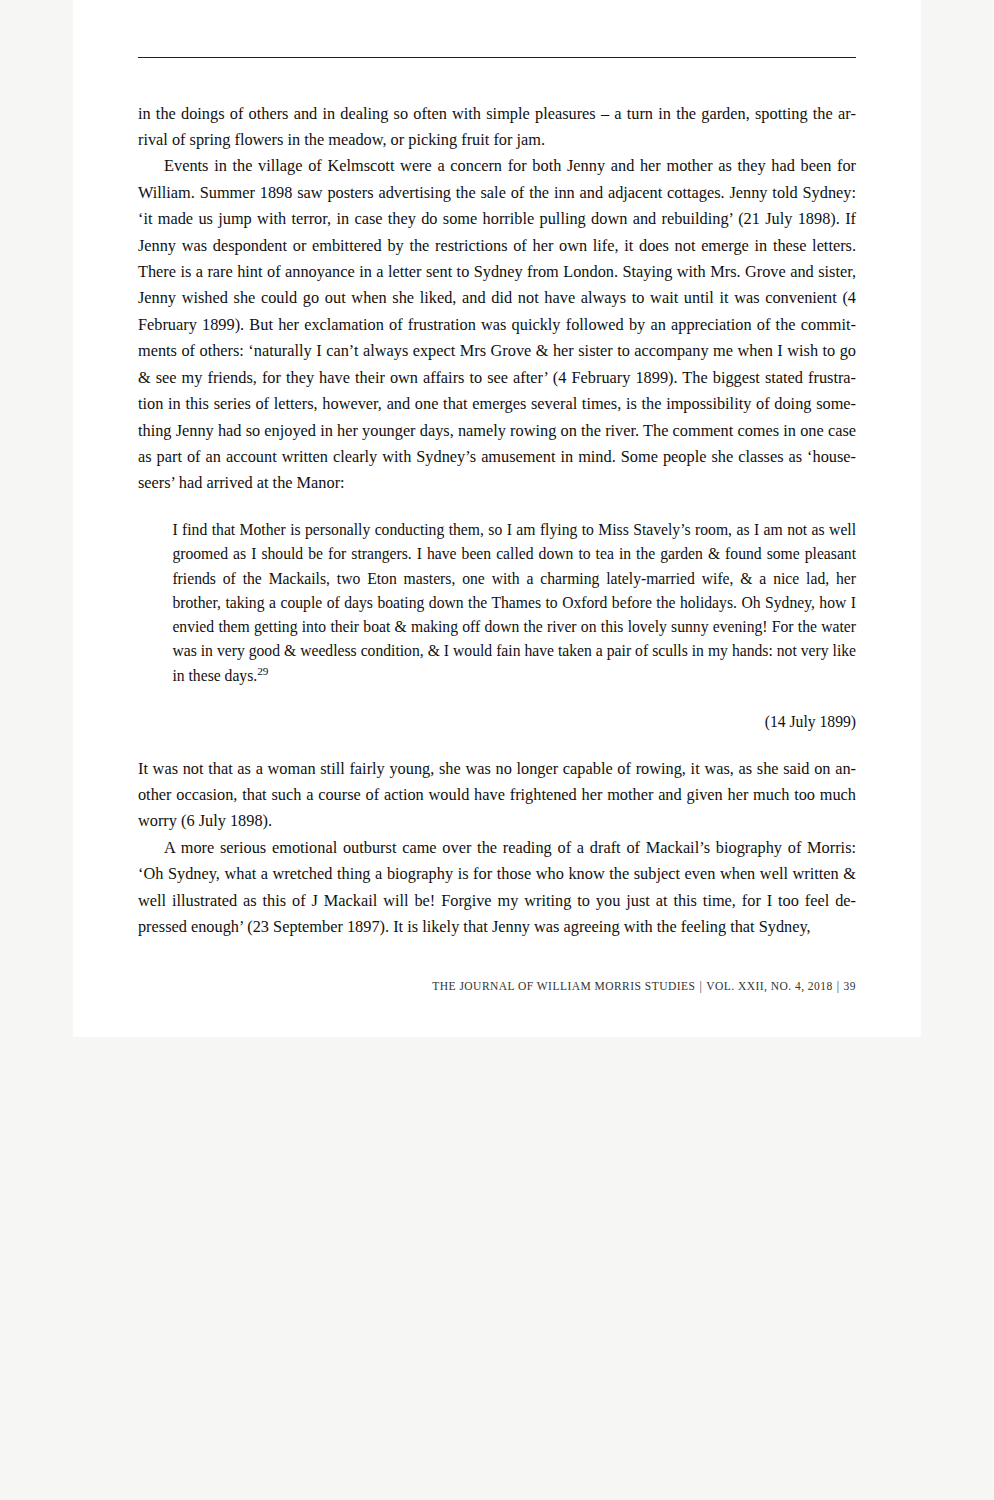in the doings of others and in dealing so often with simple pleasures – a turn in the garden, spotting the arrival of spring flowers in the meadow, or picking fruit for jam.
Events in the village of Kelmscott were a concern for both Jenny and her mother as they had been for William. Summer 1898 saw posters advertising the sale of the inn and adjacent cottages. Jenny told Sydney: ‘it made us jump with terror, in case they do some horrible pulling down and rebuilding’ (21 July 1898). If Jenny was despondent or embittered by the restrictions of her own life, it does not emerge in these letters. There is a rare hint of annoyance in a letter sent to Sydney from London. Staying with Mrs. Grove and sister, Jenny wished she could go out when she liked, and did not have always to wait until it was convenient (4 February 1899). But her exclamation of frustration was quickly followed by an appreciation of the commitments of others: ‘naturally I can’t always expect Mrs Grove & her sister to accompany me when I wish to go & see my friends, for they have their own affairs to see after’ (4 February 1899). The biggest stated frustration in this series of letters, however, and one that emerges several times, is the impossibility of doing something Jenny had so enjoyed in her younger days, namely rowing on the river. The comment comes in one case as part of an account written clearly with Sydney’s amusement in mind. Some people she classes as ‘house-seers’ had arrived at the Manor:
I find that Mother is personally conducting them, so I am flying to Miss Stavely’s room, as I am not as well groomed as I should be for strangers. I have been called down to tea in the garden & found some pleasant friends of the Mackails, two Eton masters, one with a charming lately-married wife, & a nice lad, her brother, taking a couple of days boating down the Thames to Oxford before the holidays. Oh Sydney, how I envied them getting into their boat & making off down the river on this lovely sunny evening! For the water was in very good & weedless condition, & I would fain have taken a pair of sculls in my hands: not very like in these days.29
(14 July 1899)
It was not that as a woman still fairly young, she was no longer capable of rowing, it was, as she said on another occasion, that such a course of action would have frightened her mother and given her much too much worry (6 July 1898).
A more serious emotional outburst came over the reading of a draft of Mackail’s biography of Morris: ‘Oh Sydney, what a wretched thing a biography is for those who know the subject even when well written & well illustrated as this of J Mackail will be! Forgive my writing to you just at this time, for I too feel depressed enough’ (23 September 1897). It is likely that Jenny was agreeing with the feeling that Sydney,
THE JOURNAL OF WILLIAM MORRIS STUDIES|VOL. XXII, NO. 4, 2018|39